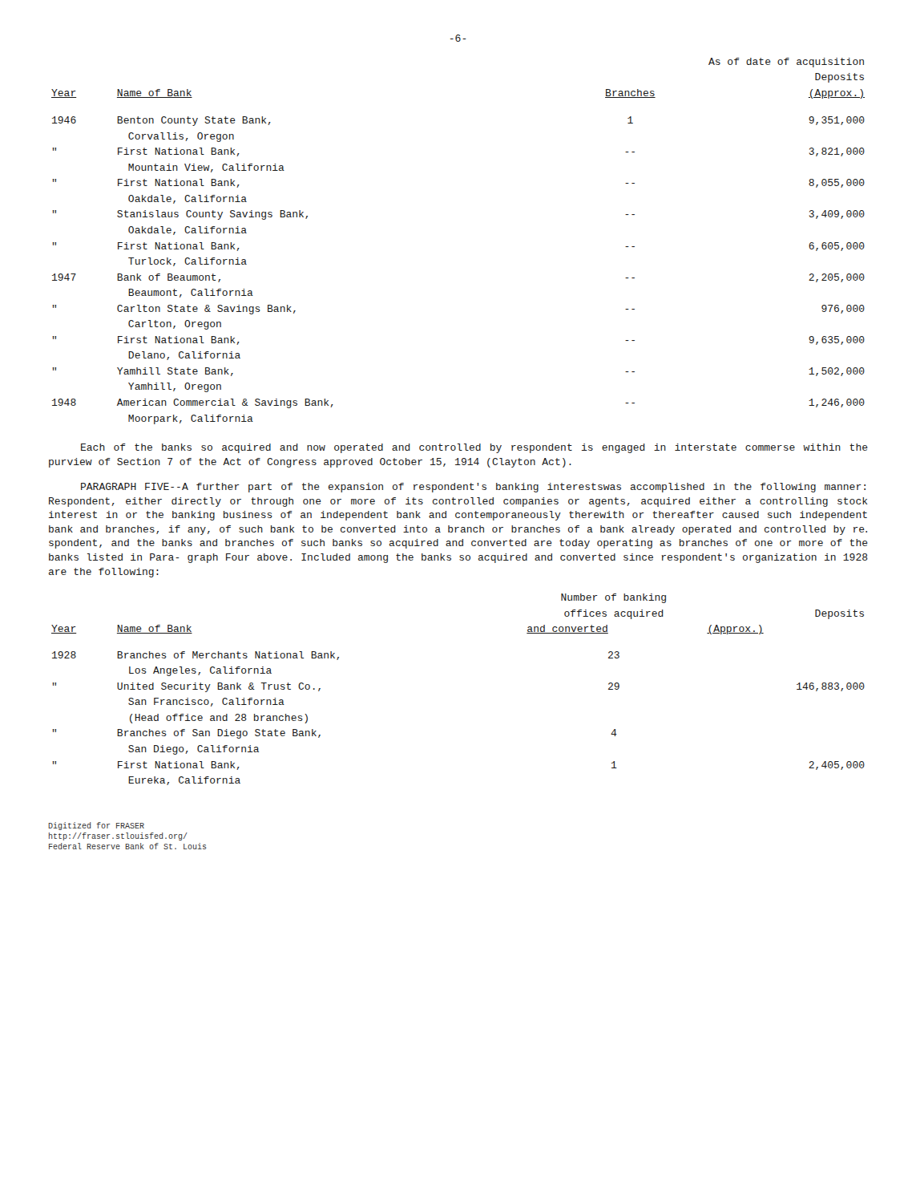-6-
| | | As of date of acquisition |
| | | | Deposits |
| Year | Name of Bank | Branches | (Approx.) |
| 1946 | Benton County State Bank, | 1 | 9,351,000 |
| | Corvallis, Oregon | | |
| " | First National Bank, | -- | 3,821,000 |
| | Mountain View, California | | |
| " | First National Bank, | -- | 8,055,000 |
| | Oakdale, California | | |
| " | Stanislaus County Savings Bank, | -- | 3,409,000 |
| | Oakdale, California | | |
| " | First National Bank, | -- | 6,605,000 |
| | Turlock, California | | |
| 1947 | Bank of Beaumont, | -- | 2,205,000 |
| | Beaumont, California | | |
| " | Carlton State & Savings Bank, | -- | 976,000 |
| | Carlton, Oregon | | |
| " | First National Bank, | -- | 9,635,000 |
| | Delano, California | | |
| " | Yamhill State Bank, | -- | 1,502,000 |
| | Yamhill, Oregon | | |
| 1948 | American Commercial & Savings Bank, | -- | 1,246,000 |
| | Moorpark, California | | |
Each of the banks so acquired and now operated and controlled by respondent is engaged in interstate commerse within the purview of Section 7 of the Act of Congress approved October 15, 1914 (Clayton Act).
PARAGRAPH FIVE--A further part of the expansion of respondent's banking interestswas accomplished in the following manner: Respondent, either directly or through one or more of its controlled companies or agents, acquired either a controlling stock interest in or the banking business of an independent bank and contemporaneously therewith or thereafter caused such independent bank and branches, if any, of such bank to be converted into a branch or branches of a bank already operated and controlled by re․ spondent, and the banks and branches of such banks so acquired and converted are today operating as branches of one or more of the banks listed in Para‐ graph Four above. Included among the banks so acquired and converted since respondent's organization in 1928 are the following:
| | | Number of banking | |
| | | offices acquired | Deposits |
| Year | Name of Bank | and converted | (Approx.) |
| 1928 | Branches of Merchants National Bank, | 23 | |
| | Los Angeles, California | | |
| " | United Security Bank & Trust Co., | 29 | 146,883,000 |
| | San Francisco, California | | |
| | (Head office and 28 branches) | | |
| " | Branches of San Diego State Bank, | 4 | |
| | San Diego, California | | |
| " | First National Bank, | 1 | 2,405,000 |
| | Eureka, California | | |
Digitized for FRASER
http://fraser.stlouisfed.org/
Federal Reserve Bank of St. Louis